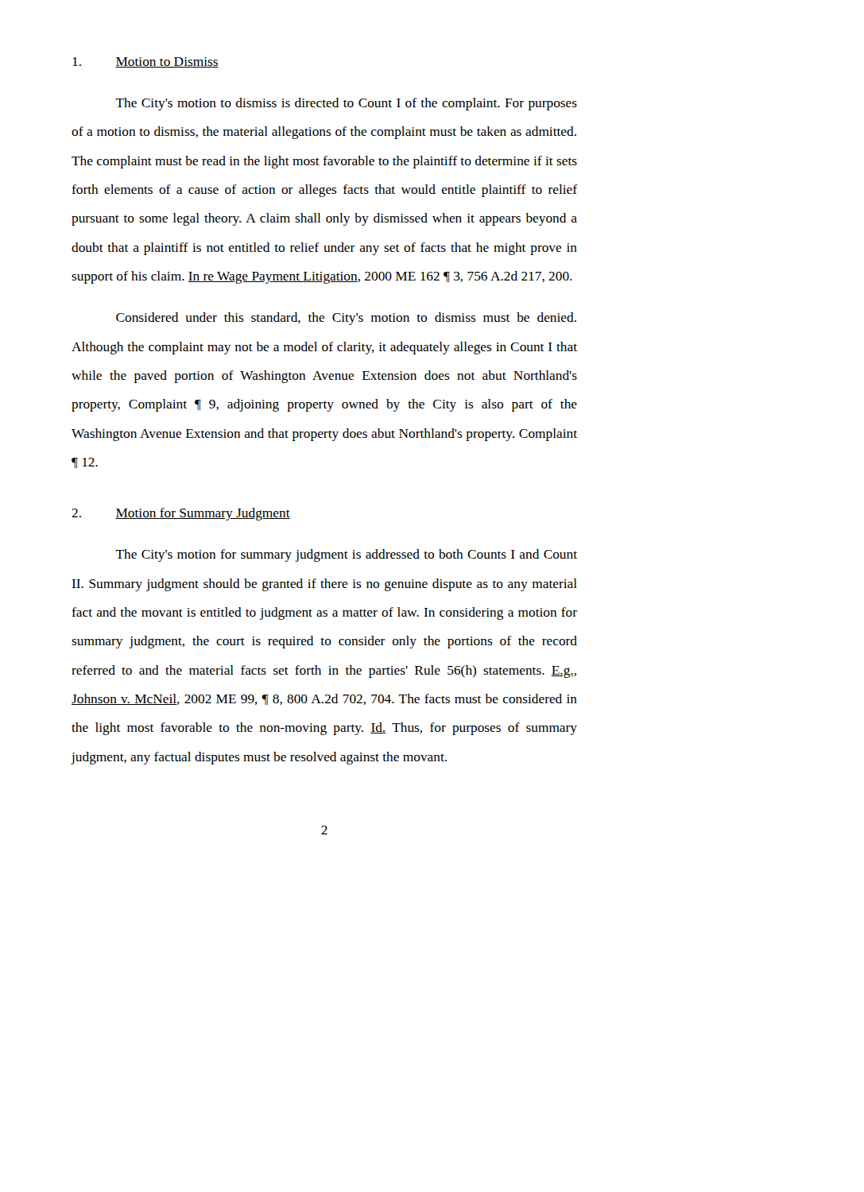1. Motion to Dismiss
The City's motion to dismiss is directed to Count I of the complaint. For purposes of a motion to dismiss, the material allegations of the complaint must be taken as admitted. The complaint must be read in the light most favorable to the plaintiff to determine if it sets forth elements of a cause of action or alleges facts that would entitle plaintiff to relief pursuant to some legal theory. A claim shall only by dismissed when it appears beyond a doubt that a plaintiff is not entitled to relief under any set of facts that he might prove in support of his claim. In re Wage Payment Litigation, 2000 ME 162 ¶ 3, 756 A.2d 217, 200.
Considered under this standard, the City's motion to dismiss must be denied. Although the complaint may not be a model of clarity, it adequately alleges in Count I that while the paved portion of Washington Avenue Extension does not abut Northland's property, Complaint ¶ 9, adjoining property owned by the City is also part of the Washington Avenue Extension and that property does abut Northland's property. Complaint ¶ 12.
2. Motion for Summary Judgment
The City's motion for summary judgment is addressed to both Counts I and Count II. Summary judgment should be granted if there is no genuine dispute as to any material fact and the movant is entitled to judgment as a matter of law. In considering a motion for summary judgment, the court is required to consider only the portions of the record referred to and the material facts set forth in the parties' Rule 56(h) statements. E.g., Johnson v. McNeil, 2002 ME 99, ¶ 8, 800 A.2d 702, 704. The facts must be considered in the light most favorable to the non-moving party. Id. Thus, for purposes of summary judgment, any factual disputes must be resolved against the movant.
2